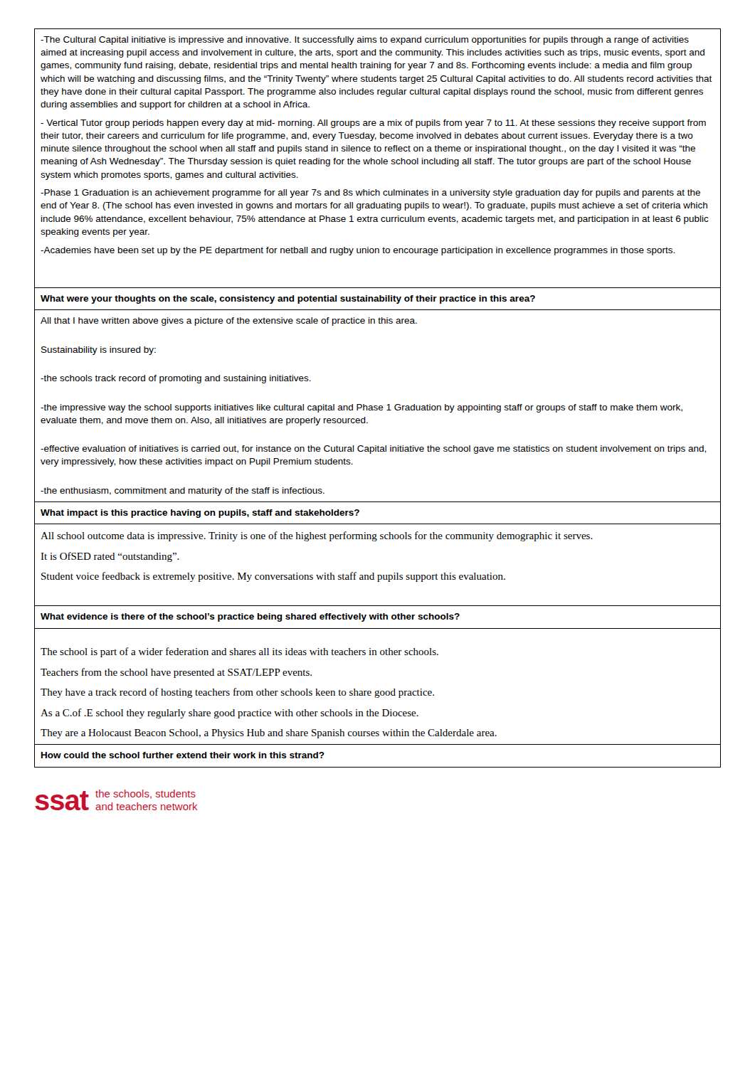| -The Cultural Capital initiative is impressive and innovative. It successfully aims to expand curriculum opportunities for pupils through a range of activities aimed at increasing pupil access and involvement in culture, the arts, sport and the community. This includes activities such as trips, music events, sport and games, community fund raising, debate, residential trips and mental health training for year 7 and 8s. Forthcoming events include: a media and film group which will be watching and discussing films, and the “Trinity Twenty” where students target 25 Cultural Capital activities to do. All students record activities that they have done in their cultural capital Passport. The programme also includes regular cultural capital displays round the school, music from different genres during assemblies and support for children at a school in Africa. - Vertical Tutor group periods happen every day at mid- morning. All groups are a mix of pupils from year 7 to 11. At these sessions they receive support from their tutor, their careers and curriculum for life programme, and, every Tuesday, become involved in debates about current issues. Everyday there is a two minute silence throughout the school when all staff and pupils stand in silence to reflect on a theme or inspirational thought., on the day I visited it was “the meaning of Ash Wednesday”. The Thursday session is quiet reading for the whole school including all staff. The tutor groups are part of the school House system which promotes sports, games and cultural activities. -Phase 1 Graduation is an achievement programme for all year 7s and 8s which culminates in a university style graduation day for pupils and parents at the end of Year 8. (The school has even invested in gowns and mortars for all graduating pupils to wear!). To graduate, pupils must achieve a set of criteria which include 96% attendance, excellent behaviour, 75% attendance at Phase 1 extra curriculum events, academic targets met, and participation in at least 6 public speaking events per year. -Academies have been set up by the PE department for netball and rugby union to encourage participation in excellence programmes in those sports. |
| What were your thoughts on the scale, consistency and potential sustainability of their practice in this area? |
| All that I have written above gives a picture of the extensive scale of practice in this area. Sustainability is insured by: -the schools track record of promoting and sustaining initiatives. -the impressive way the school supports initiatives like cultural capital and Phase 1 Graduation by appointing staff or groups of staff to make them work, evaluate them, and move them on. Also, all initiatives are properly resourced. -effective evaluation of initiatives is carried out, for instance on the Cutural Capital initiative the school gave me statistics on student involvement on trips and, very impressively, how these activities impact on Pupil Premium students. -the enthusiasm, commitment and maturity of the staff is infectious. |
| What impact is this practice having on pupils, staff and stakeholders? |
| All school outcome data is impressive. Trinity is one of the highest performing schools for the community demographic it serves. It is OfSED rated “outstanding”. Student voice feedback is extremely positive. My conversations with staff and pupils support this evaluation. |
| What evidence is there of the school’s practice being shared effectively with other schools? |
| The school is part of a wider federation and shares all its ideas with teachers in other schools. Teachers from the school have presented at SSAT/LEPP events. They have a track record of hosting teachers from other schools keen to share good practice. As a C.of .E school they regularly share good practice with other schools in the Diocese. They are a Holocaust Beacon School, a Physics Hub and share Spanish courses within the Calderdale area. |
| How could the school further extend their work in this strand? |
ssat
the schools, students
and teachers network